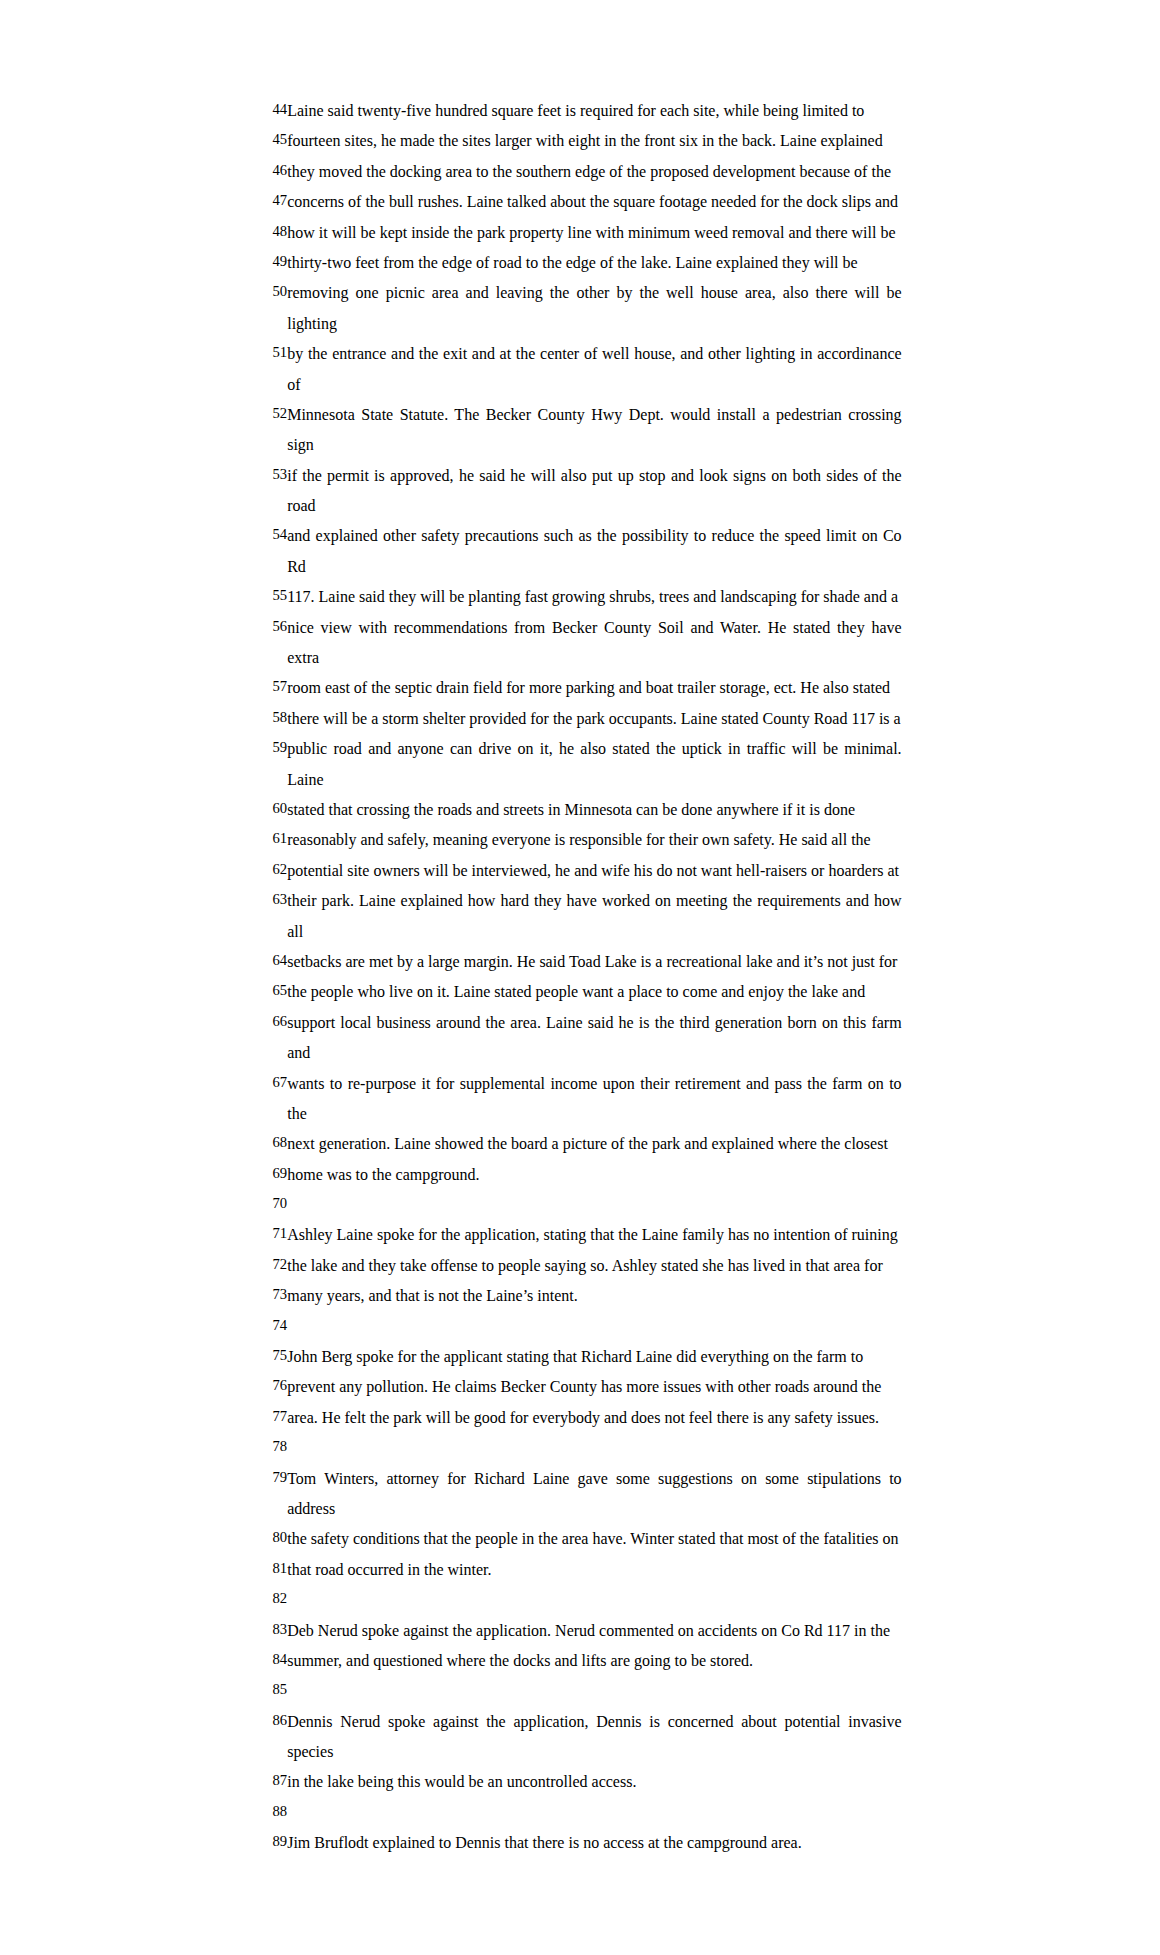| 44 | Laine said twenty-five hundred square feet is required for each site, while being limited to |
| 45 | fourteen sites, he made the sites larger with eight in the front six in the back. Laine explained |
| 46 | they moved the docking area to the southern edge of the proposed development because of the |
| 47 | concerns of the bull rushes. Laine talked about the square footage needed for the dock slips and |
| 48 | how it will be kept inside the park property line with minimum weed removal and there will be |
| 49 | thirty-two feet from the edge of road to the edge of the lake. Laine explained they will be |
| 50 | removing one picnic area and leaving the other by the well house area, also there will be lighting |
| 51 | by the entrance and the exit and at the center of well house, and other lighting in accordinance of |
| 52 | Minnesota State Statute. The Becker County Hwy Dept. would install a pedestrian crossing sign |
| 53 | if the permit is approved, he said he will also put up stop and look signs on both sides of the road |
| 54 | and explained other safety precautions such as the possibility to reduce the speed limit on Co Rd |
| 55 | 117. Laine said they will be planting fast growing shrubs, trees and landscaping for shade and a |
| 56 | nice view with recommendations from Becker County Soil and Water. He stated they have extra |
| 57 | room east of the septic drain field for more parking and boat trailer storage, ect. He also stated |
| 58 | there will be a storm shelter provided for the park occupants. Laine stated County Road 117 is a |
| 59 | public road and anyone can drive on it, he also stated the uptick in traffic will be minimal. Laine |
| 60 | stated that crossing the roads and streets in Minnesota can be done anywhere if it is done |
| 61 | reasonably and safely, meaning everyone is responsible for their own safety. He said all the |
| 62 | potential site owners will be interviewed, he and wife his do not want hell-raisers or hoarders at |
| 63 | their park. Laine explained how hard they have worked on meeting the requirements and how all |
| 64 | setbacks are met by a large margin. He said Toad Lake is a recreational lake and it’s not just for |
| 65 | the people who live on it. Laine stated people want a place to come and enjoy the lake and |
| 66 | support local business around the area. Laine said he is the third generation born on this farm and |
| 67 | wants to re-purpose it for supplemental income upon their retirement and pass the farm on to the |
| 68 | next generation. Laine showed the board a picture of the park and explained where the closest |
| 69 | home was to the campground. |
| 70 | |
| 71 | Ashley Laine spoke for the application, stating that the Laine family has no intention of ruining |
| 72 | the lake and they take offense to people saying so. Ashley stated she has lived in that area for |
| 73 | many years, and that is not the Laine’s intent. |
| 74 | |
| 75 | John Berg spoke for the applicant stating that Richard Laine did everything on the farm to |
| 76 | prevent any pollution. He claims Becker County has more issues with other roads around the |
| 77 | area. He felt the park will be good for everybody and does not feel there is any safety issues. |
| 78 | |
| 79 | Tom Winters, attorney for Richard Laine gave some suggestions on some stipulations to address |
| 80 | the safety conditions that the people in the area have. Winter stated that most of the fatalities on |
| 81 | that road occurred in the winter. |
| 82 | |
| 83 | Deb Nerud spoke against the application. Nerud commented on accidents on Co Rd 117 in the |
| 84 | summer, and questioned where the docks and lifts are going to be stored. |
| 85 | |
| 86 | Dennis Nerud spoke against the application, Dennis is concerned about potential invasive species |
| 87 | in the lake being this would be an uncontrolled access. |
| 88 | |
| 89 | Jim Bruflodt explained to Dennis that there is no access at the campground area. |